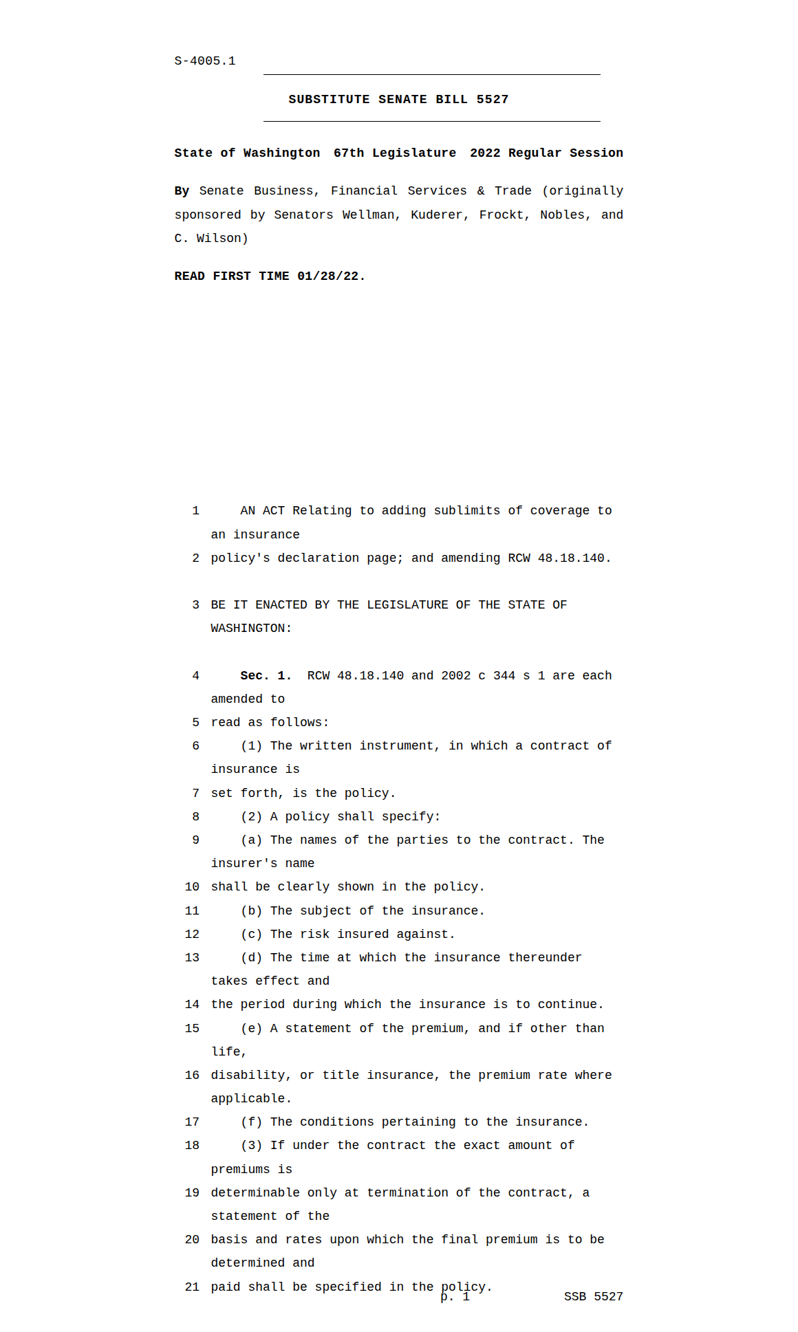S-4005.1
SUBSTITUTE SENATE BILL 5527
State of Washington 67th Legislature 2022 Regular Session
By Senate Business, Financial Services & Trade (originally sponsored by Senators Wellman, Kuderer, Frockt, Nobles, and C. Wilson)
READ FIRST TIME 01/28/22.
1 AN ACT Relating to adding sublimits of coverage to an insurance
2 policy's declaration page; and amending RCW 48.18.140.
3 BE IT ENACTED BY THE LEGISLATURE OF THE STATE OF WASHINGTON:
4 Sec. 1. RCW 48.18.140 and 2002 c 344 s 1 are each amended to
5 read as follows:
6 (1) The written instrument, in which a contract of insurance is
7 set forth, is the policy.
8 (2) A policy shall specify:
9 (a) The names of the parties to the contract. The insurer's name
10 shall be clearly shown in the policy.
11 (b) The subject of the insurance.
12 (c) The risk insured against.
13 (d) The time at which the insurance thereunder takes effect and
14 the period during which the insurance is to continue.
15 (e) A statement of the premium, and if other than life,
16 disability, or title insurance, the premium rate where applicable.
17 (f) The conditions pertaining to the insurance.
18 (3) If under the contract the exact amount of premiums is
19 determinable only at termination of the contract, a statement of the
20 basis and rates upon which the final premium is to be determined and
21 paid shall be specified in the policy.
p. 1 SSB 5527